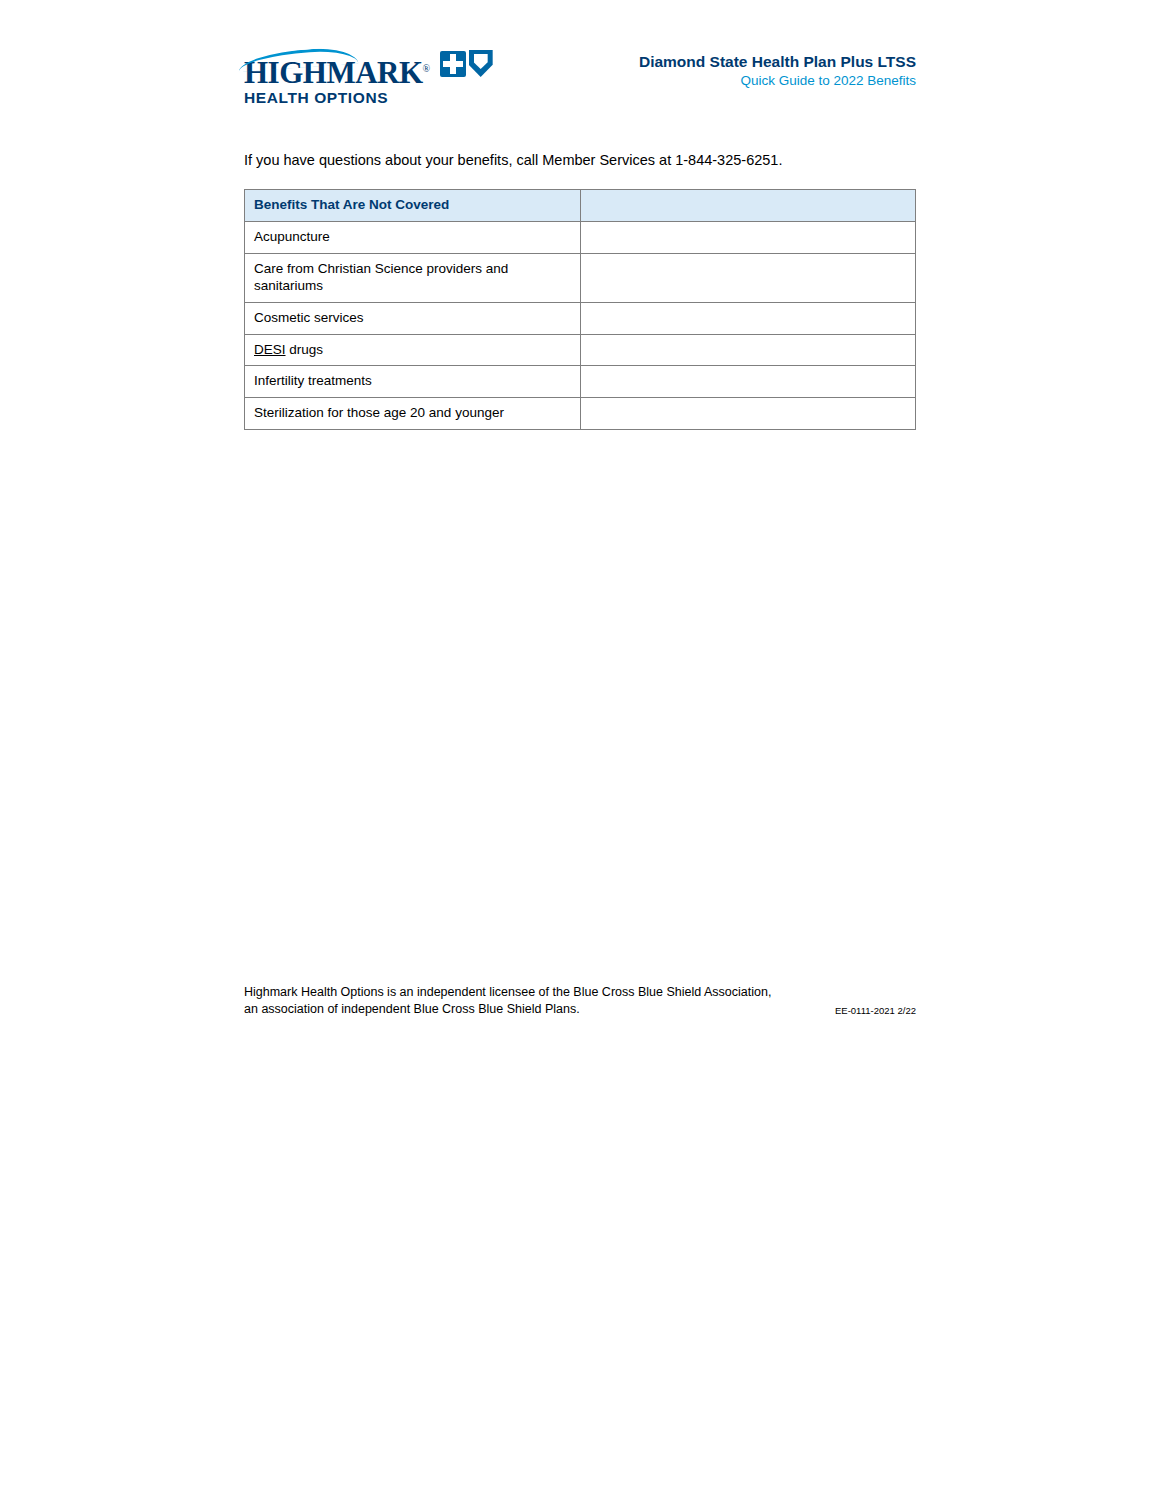HIGHMARK®
HEALTH OPTIONS
Diamond State Health Plan Plus LTSS
Quick Guide to 2022 Benefits
If you have questions about your benefits, call Member Services at 1-844-325-6251.
| Benefits That Are Not Covered | |
| --- | --- |
| Acupuncture | |
| Care from Christian Science providers and sanitariums | |
| Cosmetic services | |
| DESI drugs | |
| Infertility treatments | |
| Sterilization for those age 20 and younger | |
Highmark Health Options is an independent licensee of the Blue Cross Blue Shield Association, an association of independent Blue Cross Blue Shield Plans.
EE-0111-2021 2/22